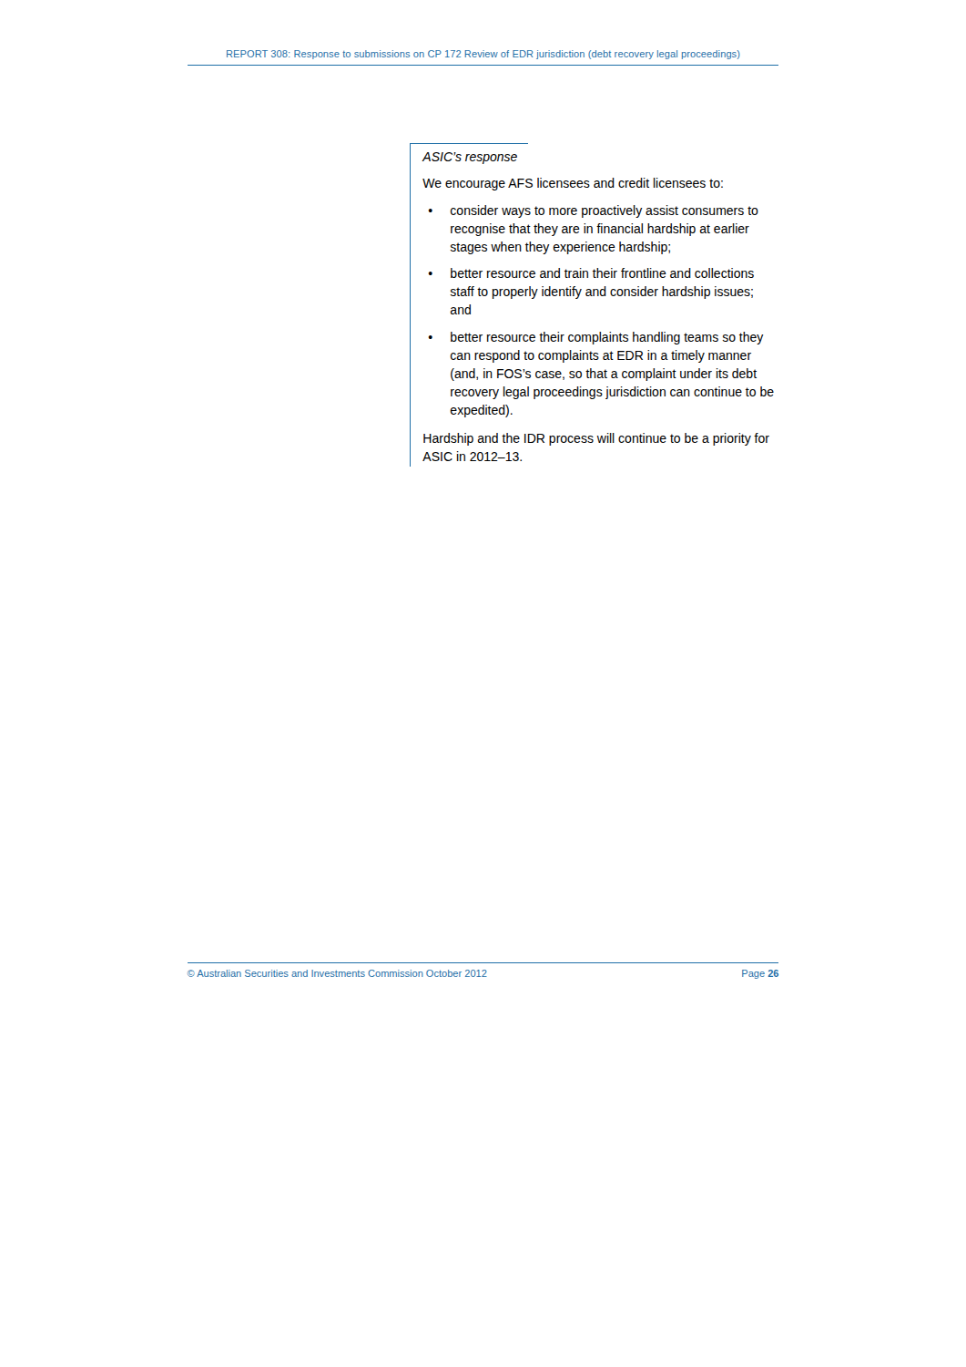REPORT 308: Response to submissions on CP 172 Review of EDR jurisdiction (debt recovery legal proceedings)
ASIC’s response
We encourage AFS licensees and credit licensees to:
consider ways to more proactively assist consumers to recognise that they are in financial hardship at earlier stages when they experience hardship;
better resource and train their frontline and collections staff to properly identify and consider hardship issues; and
better resource their complaints handling teams so they can respond to complaints at EDR in a timely manner (and, in FOS’s case, so that a complaint under its debt recovery legal proceedings jurisdiction can continue to be expedited).
Hardship and the IDR process will continue to be a priority for ASIC in 2012–13.
© Australian Securities and Investments Commission October 2012
Page 26